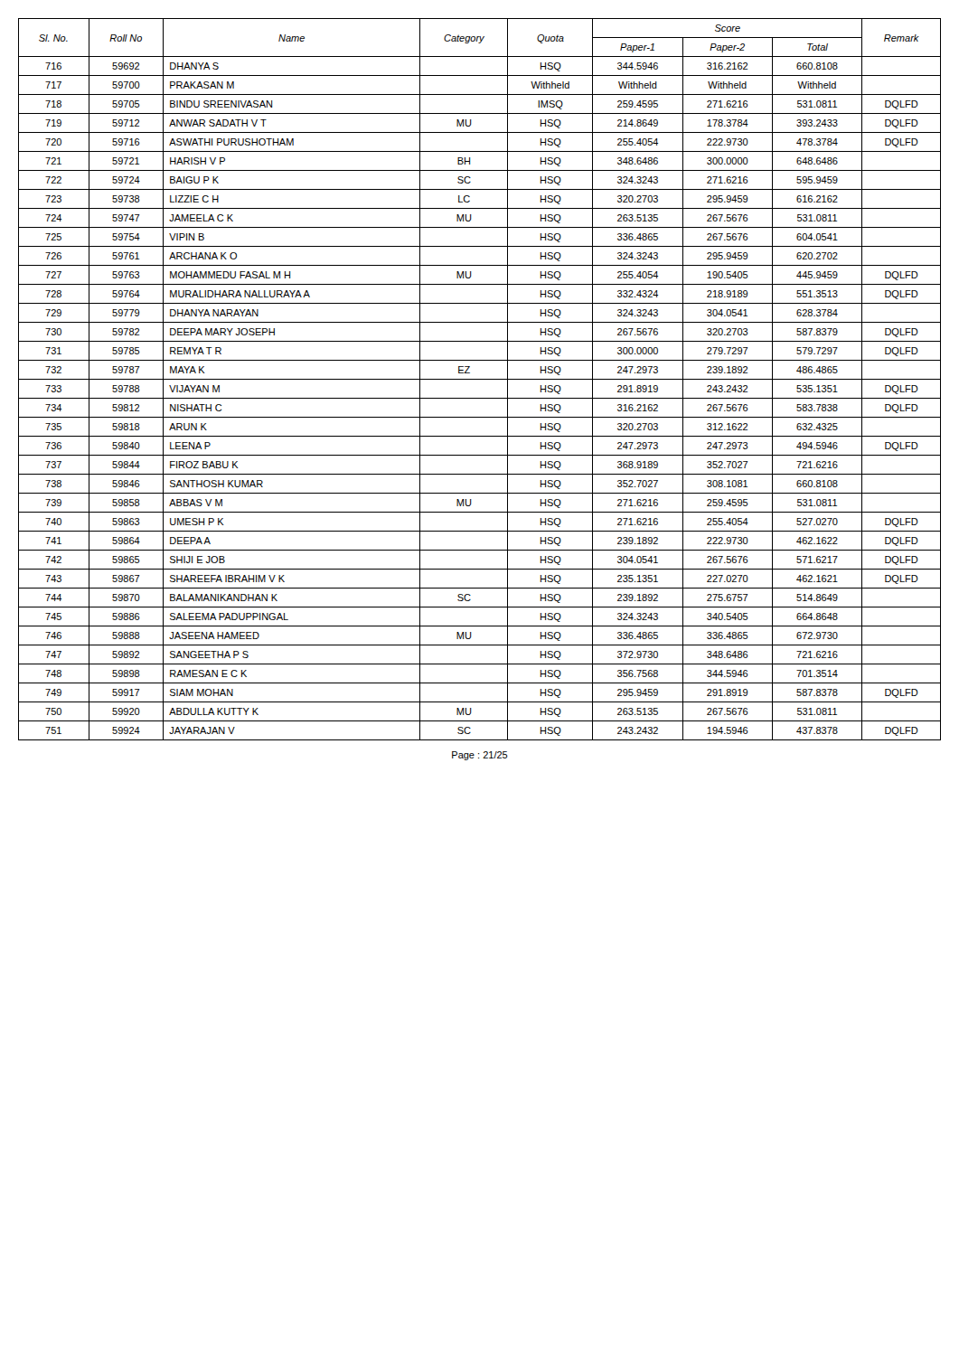| Sl. No. | Roll No | Name | Category | Quota | Score | Remark |
| --- | --- | --- | --- | --- | --- | --- |
| Paper-1 | Paper-2 | Total |
| 716 | 59692 | DHANYA S | | HSQ | 344.5946 | 316.2162 | 660.8108 | |
| 717 | 59700 | PRAKASAN M | | Withheld | Withheld | Withheld | Withheld | |
| 718 | 59705 | BINDU SREENIVASAN | | IMSQ | 259.4595 | 271.6216 | 531.0811 | DQLFD |
| 719 | 59712 | ANWAR SADATH V T | MU | HSQ | 214.8649 | 178.3784 | 393.2433 | DQLFD |
| 720 | 59716 | ASWATHI PURUSHOTHAM | | HSQ | 255.4054 | 222.9730 | 478.3784 | DQLFD |
| 721 | 59721 | HARISH V P | BH | HSQ | 348.6486 | 300.0000 | 648.6486 | |
| 722 | 59724 | BAIGU P K | SC | HSQ | 324.3243 | 271.6216 | 595.9459 | |
| 723 | 59738 | LIZZIE C H | LC | HSQ | 320.2703 | 295.9459 | 616.2162 | |
| 724 | 59747 | JAMEELA C K | MU | HSQ | 263.5135 | 267.5676 | 531.0811 | |
| 725 | 59754 | VIPIN B | | HSQ | 336.4865 | 267.5676 | 604.0541 | |
| 726 | 59761 | ARCHANA K O | | HSQ | 324.3243 | 295.9459 | 620.2702 | |
| 727 | 59763 | MOHAMMEDU FASAL M H | MU | HSQ | 255.4054 | 190.5405 | 445.9459 | DQLFD |
| 728 | 59764 | MURALIDHARA NALLURAYA A | | HSQ | 332.4324 | 218.9189 | 551.3513 | DQLFD |
| 729 | 59779 | DHANYA NARAYAN | | HSQ | 324.3243 | 304.0541 | 628.3784 | |
| 730 | 59782 | DEEPA MARY JOSEPH | | HSQ | 267.5676 | 320.2703 | 587.8379 | DQLFD |
| 731 | 59785 | REMYA T R | | HSQ | 300.0000 | 279.7297 | 579.7297 | DQLFD |
| 732 | 59787 | MAYA K | EZ | HSQ | 247.2973 | 239.1892 | 486.4865 | |
| 733 | 59788 | VIJAYAN M | | HSQ | 291.8919 | 243.2432 | 535.1351 | DQLFD |
| 734 | 59812 | NISHATH C | | HSQ | 316.2162 | 267.5676 | 583.7838 | DQLFD |
| 735 | 59818 | ARUN K | | HSQ | 320.2703 | 312.1622 | 632.4325 | |
| 736 | 59840 | LEENA P | | HSQ | 247.2973 | 247.2973 | 494.5946 | DQLFD |
| 737 | 59844 | FIROZ BABU K | | HSQ | 368.9189 | 352.7027 | 721.6216 | |
| 738 | 59846 | SANTHOSH KUMAR | | HSQ | 352.7027 | 308.1081 | 660.8108 | |
| 739 | 59858 | ABBAS V M | MU | HSQ | 271.6216 | 259.4595 | 531.0811 | |
| 740 | 59863 | UMESH P K | | HSQ | 271.6216 | 255.4054 | 527.0270 | DQLFD |
| 741 | 59864 | DEEPA A | | HSQ | 239.1892 | 222.9730 | 462.1622 | DQLFD |
| 742 | 59865 | SHIJI E JOB | | HSQ | 304.0541 | 267.5676 | 571.6217 | DQLFD |
| 743 | 59867 | SHAREEFA IBRAHIM V K | | HSQ | 235.1351 | 227.0270 | 462.1621 | DQLFD |
| 744 | 59870 | BALAMANIKANDHAN K | SC | HSQ | 239.1892 | 275.6757 | 514.8649 | |
| 745 | 59886 | SALEEMA PADUPPINGAL | | HSQ | 324.3243 | 340.5405 | 664.8648 | |
| 746 | 59888 | JASEENA HAMEED | MU | HSQ | 336.4865 | 336.4865 | 672.9730 | |
| 747 | 59892 | SANGEETHA P S | | HSQ | 372.9730 | 348.6486 | 721.6216 | |
| 748 | 59898 | RAMESAN E C K | | HSQ | 356.7568 | 344.5946 | 701.3514 | |
| 749 | 59917 | SIAM MOHAN | | HSQ | 295.9459 | 291.8919 | 587.8378 | DQLFD |
| 750 | 59920 | ABDULLA KUTTY K | MU | HSQ | 263.5135 | 267.5676 | 531.0811 | |
| 751 | 59924 | JAYARAJAN V | SC | HSQ | 243.2432 | 194.5946 | 437.8378 | DQLFD |
Page : 21/25